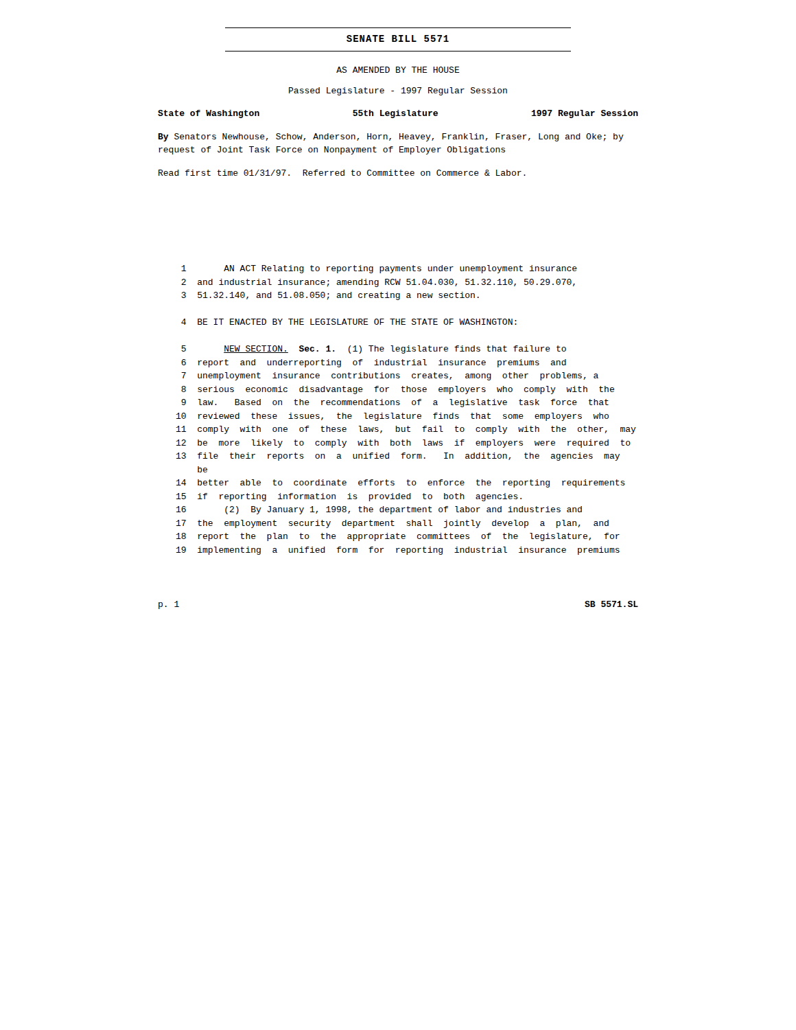SENATE BILL 5571
AS AMENDED BY THE HOUSE
Passed Legislature - 1997 Regular Session
State of Washington 55th Legislature 1997 Regular Session
By Senators Newhouse, Schow, Anderson, Horn, Heavey, Franklin, Fraser, Long and Oke; by request of Joint Task Force on Nonpayment of Employer Obligations
Read first time 01/31/97. Referred to Committee on Commerce & Labor.
1 AN ACT Relating to reporting payments under unemployment insurance
2 and industrial insurance; amending RCW 51.04.030, 51.32.110, 50.29.070,
351.32.140, and 51.08.050; and creating a new section.
4 BE IT ENACTED BY THE LEGISLATURE OF THE STATE OF WASHINGTON:
5 NEW SECTION. Sec. 1. (1) The legislature finds that failure to
6 report and underreporting of industrial insurance premiums and
7 unemployment insurance contributions creates, among other problems, a
8 serious economic disadvantage for those employers who comply with the
9 law. Based on the recommendations of a legislative task force that
10 reviewed these issues, the legislature finds that some employers who
11 comply with one of these laws, but fail to comply with the other, may
12 be more likely to comply with both laws if employers were required to
13 file their reports on a unified form. In addition, the agencies may be
14 better able to coordinate efforts to enforce the reporting requirements
15 if reporting information is provided to both agencies.
16 (2) By January 1, 1998, the department of labor and industries and
17 the employment security department shall jointly develop a plan, and
18 report the plan to the appropriate committees of the legislature, for
19 implementing a unified form for reporting industrial insurance premiums
p. 1 SB 5571.SL